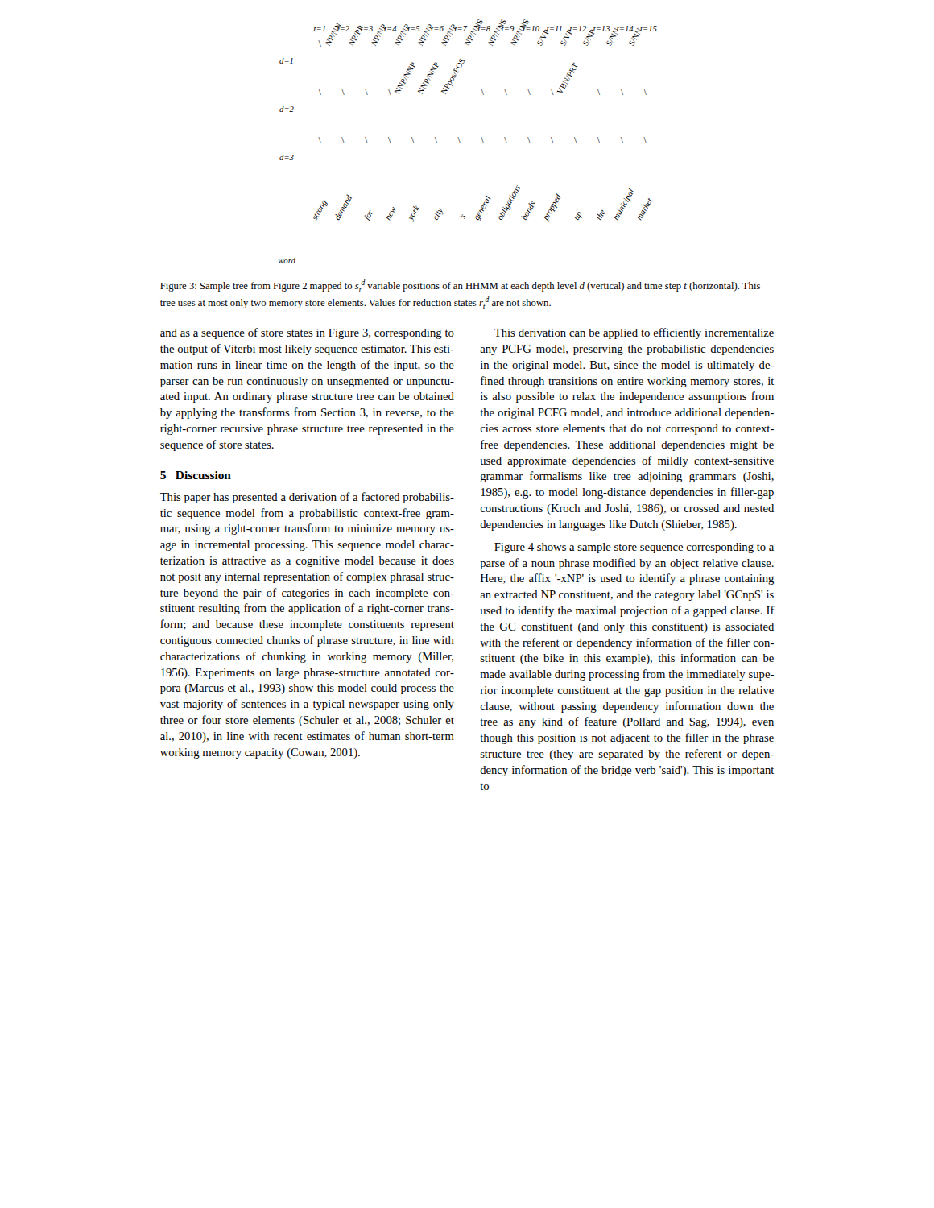t=1 t=2 t=3 t=4 t=5 t=6 t=7 t=8 t=9 t=10 t=11 t=12 t=13 t=14 t=15
d=1
d=2
d=3
\
NP/NN
NP/PP
NP/NP
NP/NP
NP/NP
NP/NP
NP/NNS
NP/NNS
NP/NNS
S/VP
S/VP
S/NP
S/NN
S/NN
\
\
\
\
NNP/NNP
NNP/NNP
NPpos/POS
\
\
\
\
VBN/PRT
\
\
\
\
\
\
\
\
\
\
\
\
\
\
\
\
\
\
word
strong
demand
for
new
york
city
's
general
obligations
bonds
propped
up
the
municipal
market
Figure 3: Sample tree from Figure 2 mapped to std variable positions of an HHMM at each depth level d (vertical) and time step t (horizontal). This tree uses at most only two memory store elements. Values for reduction states rtd are not shown.
and as a sequence of store states in Figure 3, corresponding to the output of Viterbi most likely sequence estimator. This estimation runs in linear time on the length of the input, so the parser can be run continuously on unsegmented or unpunctuated input. An ordinary phrase structure tree can be obtained by applying the transforms from Section 3, in reverse, to the right-corner recursive phrase structure tree represented in the sequence of store states.
5 Discussion
This paper has presented a derivation of a factored probabilistic sequence model from a probabilistic context-free grammar, using a right-corner transform to minimize memory usage in incremental processing. This sequence model characterization is attractive as a cognitive model because it does not posit any internal representation of complex phrasal structure beyond the pair of categories in each incomplete constituent resulting from the application of a right-corner transform; and because these incomplete constituents represent contiguous connected chunks of phrase structure, in line with characterizations of chunking in working memory (Miller, 1956). Experiments on large phrase-structure annotated corpora (Marcus et al., 1993) show this model could process the vast majority of sentences in a typical newspaper using only three or four store elements (Schuler et al., 2008; Schuler et al., 2010), in line with recent estimates of human short-term working memory capacity (Cowan, 2001).
This derivation can be applied to efficiently incrementalize any PCFG model, preserving the probabilistic dependencies in the original model. But, since the model is ultimately defined through transitions on entire working memory stores, it is also possible to relax the independence assumptions from the original PCFG model, and introduce additional dependencies across store elements that do not correspond to context-free dependencies. These additional dependencies might be used approximate dependencies of mildly context-sensitive grammar formalisms like tree adjoining grammars (Joshi, 1985), e.g. to model long-distance dependencies in filler-gap constructions (Kroch and Joshi, 1986), or crossed and nested dependencies in languages like Dutch (Shieber, 1985).
Figure 4 shows a sample store sequence corresponding to a parse of a noun phrase modified by an object relative clause. Here, the affix '-xNP' is used to identify a phrase containing an extracted NP constituent, and the category label 'GCnpS' is used to identify the maximal projection of a gapped clause. If the GC constituent (and only this constituent) is associated with the referent or dependency information of the filler constituent (the bike in this example), this information can be made available during processing from the immediately superior incomplete constituent at the gap position in the relative clause, without passing dependency information down the tree as any kind of feature (Pollard and Sag, 1994), even though this position is not adjacent to the filler in the phrase structure tree (they are separated by the referent or dependency information of the bridge verb 'said'). This is important to